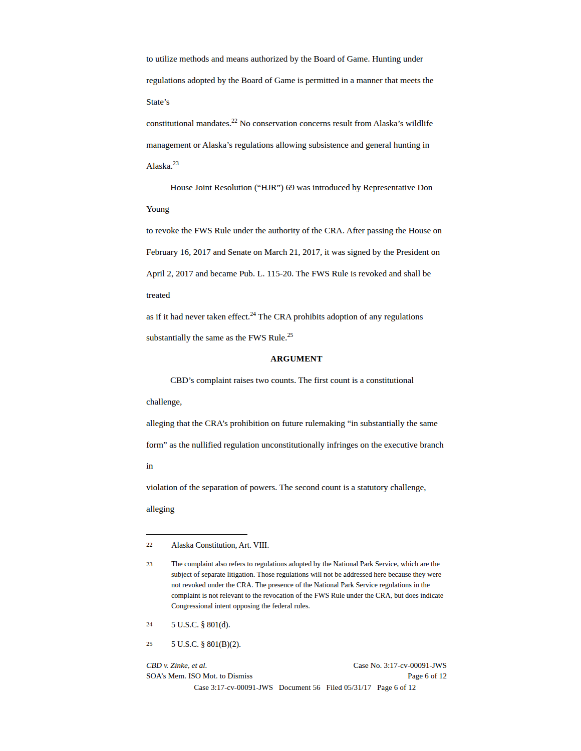to utilize methods and means authorized by the Board of Game. Hunting under
regulations adopted by the Board of Game is permitted in a manner that meets the State’s
constitutional mandates.22 No conservation concerns result from Alaska’s wildlife
management or Alaska’s regulations allowing subsistence and general hunting in
Alaska.23
House Joint Resolution (“HJR”) 69 was introduced by Representative Don Young
to revoke the FWS Rule under the authority of the CRA. After passing the House on
February 16, 2017 and Senate on March 21, 2017, it was signed by the President on
April 2, 2017 and became Pub. L. 115-20. The FWS Rule is revoked and shall be treated
as if it had never taken effect.24 The CRA prohibits adoption of any regulations
substantially the same as the FWS Rule.25
ARGUMENT
CBD’s complaint raises two counts. The first count is a constitutional challenge,
alleging that the CRA’s prohibition on future rulemaking “in substantially the same
form” as the nullified regulation unconstitutionally infringes on the executive branch in
violation of the separation of powers. The second count is a statutory challenge, alleging
22
Alaska Constitution, Art. VIII.
23
The complaint also refers to regulations adopted by the National Park Service, which are the subject of separate litigation. Those regulations will not be addressed here because they were not revoked under the CRA. The presence of the National Park Service regulations in the complaint is not relevant to the revocation of the FWS Rule under the CRA, but does indicate Congressional intent opposing the federal rules.
24
5 U.S.C. § 801(d).
25
5 U.S.C. § 801(B)(2).
CBD v. Zinke, et al.
Case No. 3:17-cv-00091-JWS
SOA’s Mem. ISO Mot. to Dismiss
Page 6 of 12
Case 3:17-cv-00091-JWS Document 56 Filed 05/31/17 Page 6 of 12